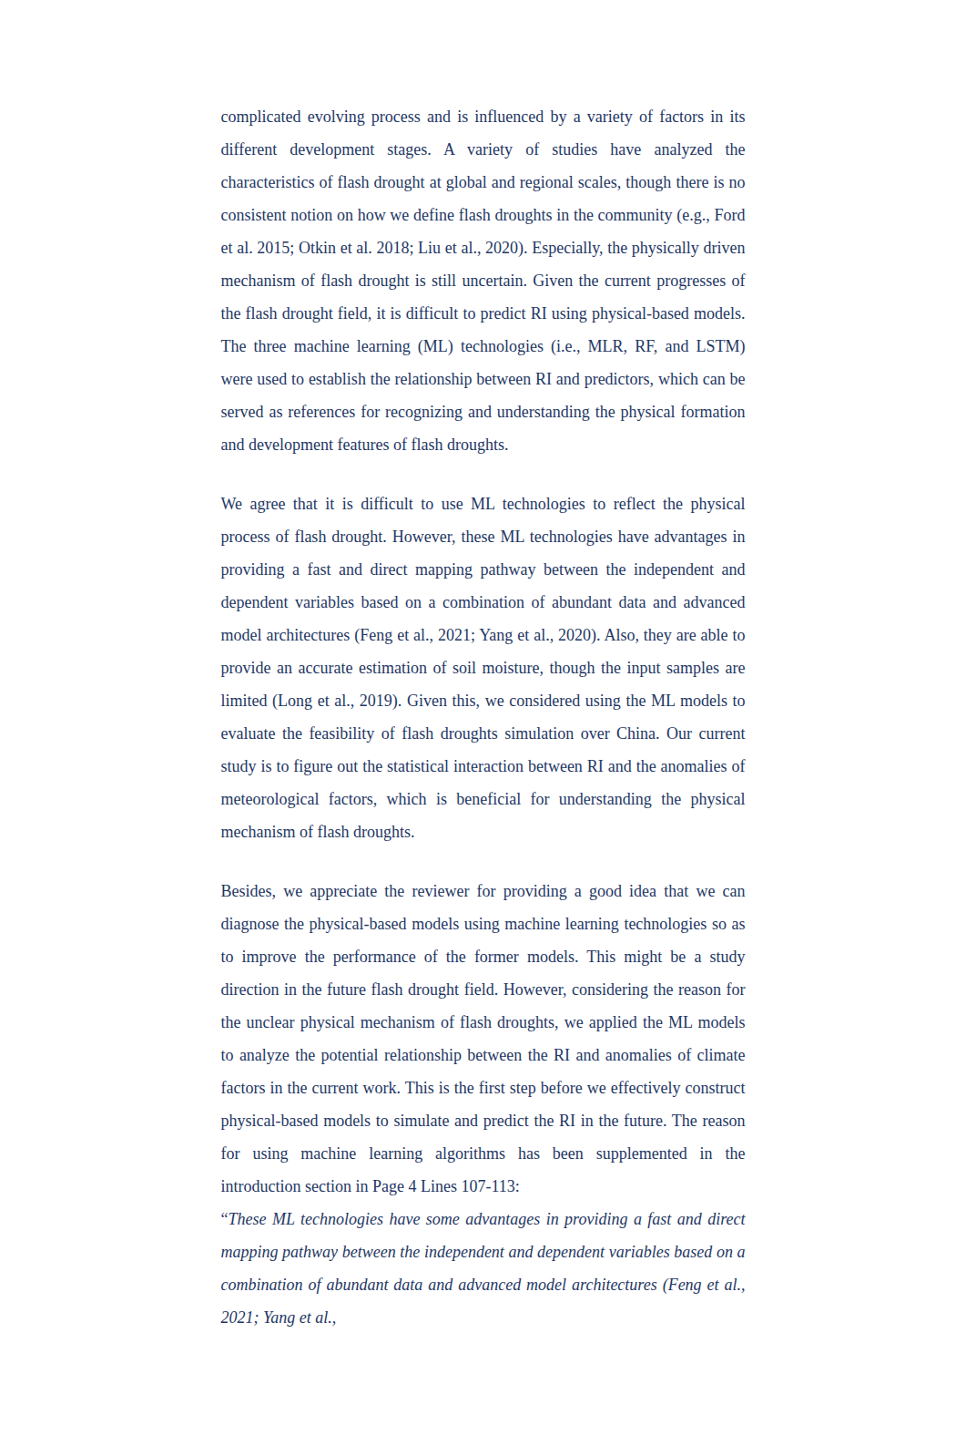complicated evolving process and is influenced by a variety of factors in its different development stages. A variety of studies have analyzed the characteristics of flash drought at global and regional scales, though there is no consistent notion on how we define flash droughts in the community (e.g., Ford et al. 2015; Otkin et al. 2018; Liu et al., 2020). Especially, the physically driven mechanism of flash drought is still uncertain. Given the current progresses of the flash drought field, it is difficult to predict RI using physical-based models. The three machine learning (ML) technologies (i.e., MLR, RF, and LSTM) were used to establish the relationship between RI and predictors, which can be served as references for recognizing and understanding the physical formation and development features of flash droughts.
We agree that it is difficult to use ML technologies to reflect the physical process of flash drought. However, these ML technologies have advantages in providing a fast and direct mapping pathway between the independent and dependent variables based on a combination of abundant data and advanced model architectures (Feng et al., 2021; Yang et al., 2020). Also, they are able to provide an accurate estimation of soil moisture, though the input samples are limited (Long et al., 2019). Given this, we considered using the ML models to evaluate the feasibility of flash droughts simulation over China. Our current study is to figure out the statistical interaction between RI and the anomalies of meteorological factors, which is beneficial for understanding the physical mechanism of flash droughts.
Besides, we appreciate the reviewer for providing a good idea that we can diagnose the physical-based models using machine learning technologies so as to improve the performance of the former models. This might be a study direction in the future flash drought field. However, considering the reason for the unclear physical mechanism of flash droughts, we applied the ML models to analyze the potential relationship between the RI and anomalies of climate factors in the current work. This is the first step before we effectively construct physical-based models to simulate and predict the RI in the future. The reason for using machine learning algorithms has been supplemented in the introduction section in Page 4 Lines 107-113:
“These ML technologies have some advantages in providing a fast and direct mapping pathway between the independent and dependent variables based on a combination of abundant data and advanced model architectures (Feng et al., 2021; Yang et al.,